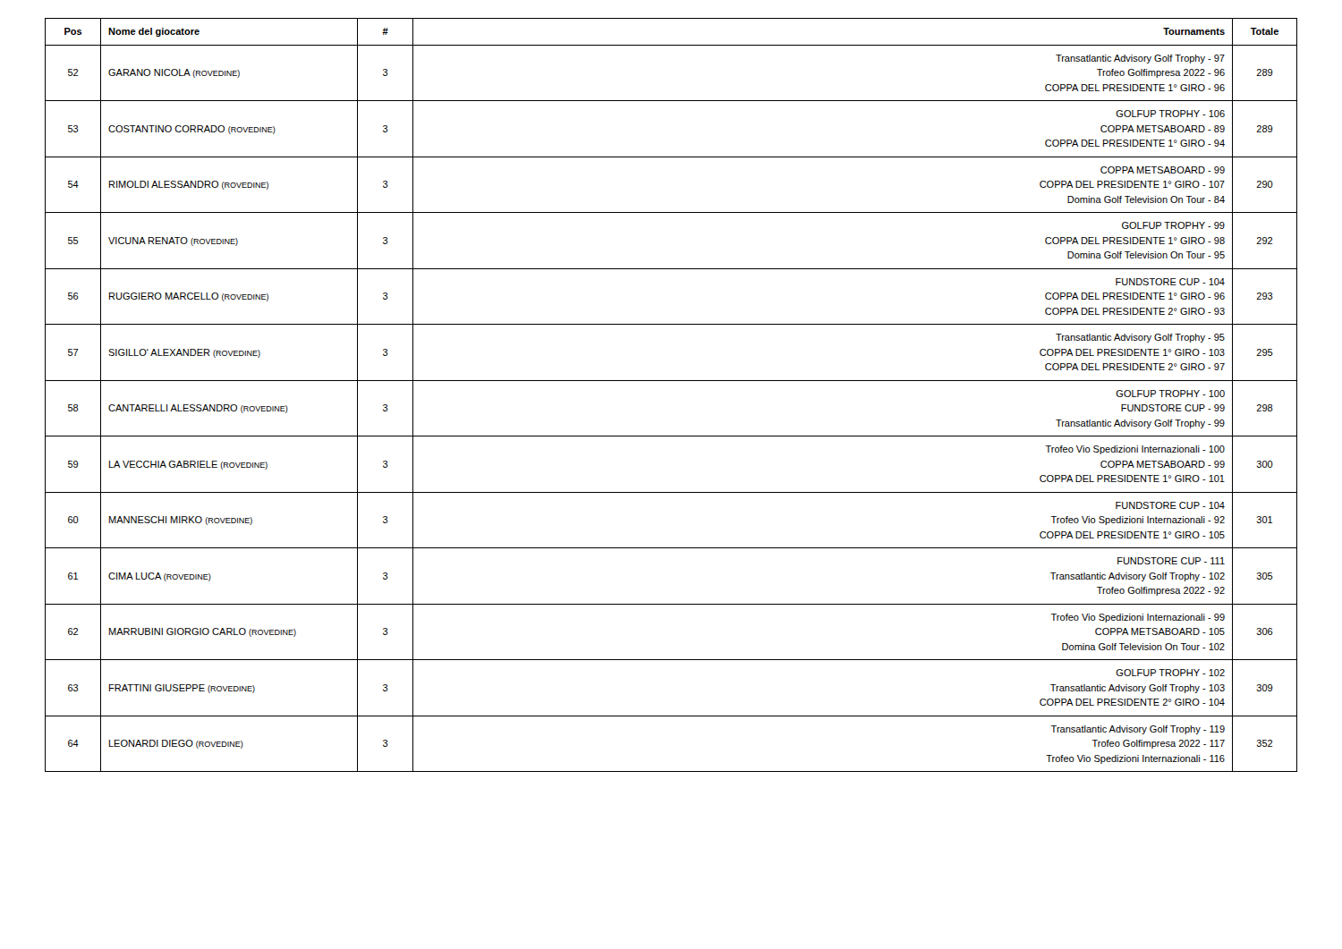| Pos | Nome del giocatore | # | Tournaments | Totale |
| --- | --- | --- | --- | --- |
| 52 | GARANO NICOLA (ROVEDINE) | 3 | Transatlantic Advisory Golf Trophy - 97 Trofeo Golfimpresa 2022 - 96 COPPA DEL PRESIDENTE 1° GIRO - 96 | 289 |
| 53 | COSTANTINO CORRADO (ROVEDINE) | 3 | GOLFUP TROPHY - 106 COPPA METSABOARD - 89 COPPA DEL PRESIDENTE 1° GIRO - 94 | 289 |
| 54 | RIMOLDI ALESSANDRO (ROVEDINE) | 3 | COPPA METSABOARD - 99 COPPA DEL PRESIDENTE 1° GIRO - 107 Domina Golf Television On Tour - 84 | 290 |
| 55 | VICUNA RENATO (ROVEDINE) | 3 | GOLFUP TROPHY - 99 COPPA DEL PRESIDENTE 1° GIRO - 98 Domina Golf Television On Tour - 95 | 292 |
| 56 | RUGGIERO MARCELLO (ROVEDINE) | 3 | FUNDSTORE CUP - 104 COPPA DEL PRESIDENTE 1° GIRO - 96 COPPA DEL PRESIDENTE 2° GIRO - 93 | 293 |
| 57 | SIGILLO' ALEXANDER (ROVEDINE) | 3 | Transatlantic Advisory Golf Trophy - 95 COPPA DEL PRESIDENTE 1° GIRO - 103 COPPA DEL PRESIDENTE 2° GIRO - 97 | 295 |
| 58 | CANTARELLI ALESSANDRO (ROVEDINE) | 3 | GOLFUP TROPHY - 100 FUNDSTORE CUP - 99 Transatlantic Advisory Golf Trophy - 99 | 298 |
| 59 | LA VECCHIA GABRIELE (ROVEDINE) | 3 | Trofeo Vio Spedizioni Internazionali - 100 COPPA METSABOARD - 99 COPPA DEL PRESIDENTE 1° GIRO - 101 | 300 |
| 60 | MANNESCHI MIRKO (ROVEDINE) | 3 | FUNDSTORE CUP - 104 Trofeo Vio Spedizioni Internazionali - 92 COPPA DEL PRESIDENTE 1° GIRO - 105 | 301 |
| 61 | CIMA LUCA (ROVEDINE) | 3 | FUNDSTORE CUP - 111 Transatlantic Advisory Golf Trophy - 102 Trofeo Golfimpresa 2022 - 92 | 305 |
| 62 | MARRUBINI GIORGIO CARLO (ROVEDINE) | 3 | Trofeo Vio Spedizioni Internazionali - 99 COPPA METSABOARD - 105 Domina Golf Television On Tour - 102 | 306 |
| 63 | FRATTINI GIUSEPPE (ROVEDINE) | 3 | GOLFUP TROPHY - 102 Transatlantic Advisory Golf Trophy - 103 COPPA DEL PRESIDENTE 2° GIRO - 104 | 309 |
| 64 | LEONARDI DIEGO (ROVEDINE) | 3 | Transatlantic Advisory Golf Trophy - 119 Trofeo Golfimpresa 2022 - 117 Trofeo Vio Spedizioni Internazionali - 116 | 352 |